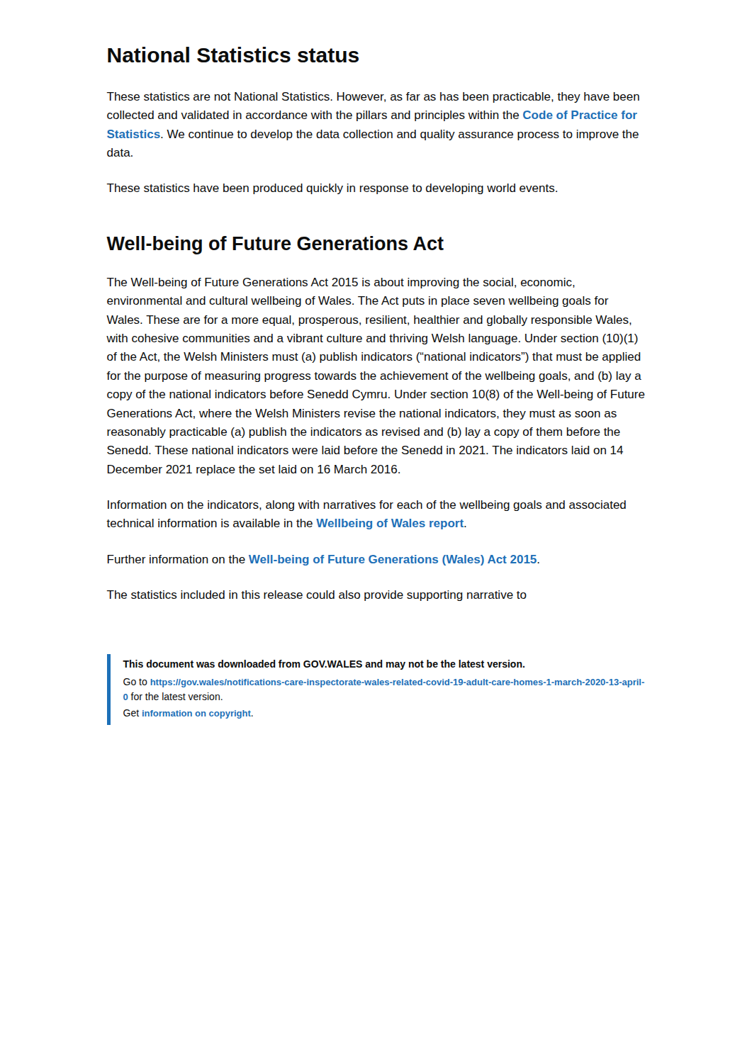National Statistics status
These statistics are not National Statistics. However, as far as has been practicable, they have been collected and validated in accordance with the pillars and principles within the Code of Practice for Statistics. We continue to develop the data collection and quality assurance process to improve the data.
These statistics have been produced quickly in response to developing world events.
Well-being of Future Generations Act
The Well-being of Future Generations Act 2015 is about improving the social, economic, environmental and cultural wellbeing of Wales. The Act puts in place seven wellbeing goals for Wales. These are for a more equal, prosperous, resilient, healthier and globally responsible Wales, with cohesive communities and a vibrant culture and thriving Welsh language. Under section (10)(1) of the Act, the Welsh Ministers must (a) publish indicators (“national indicators”) that must be applied for the purpose of measuring progress towards the achievement of the wellbeing goals, and (b) lay a copy of the national indicators before Senedd Cymru. Under section 10(8) of the Well-being of Future Generations Act, where the Welsh Ministers revise the national indicators, they must as soon as reasonably practicable (a) publish the indicators as revised and (b) lay a copy of them before the Senedd. These national indicators were laid before the Senedd in 2021. The indicators laid on 14 December 2021 replace the set laid on 16 March 2016.
Information on the indicators, along with narratives for each of the wellbeing goals and associated technical information is available in the Wellbeing of Wales report.
Further information on the Well-being of Future Generations (Wales) Act 2015.
The statistics included in this release could also provide supporting narrative to
This document was downloaded from GOV.WALES and may not be the latest version.
Go to https://gov.wales/notifications-care-inspectorate-wales-related-covid-19-adult-care-homes-1-march-2020-13-april-0 for the latest version.
Get information on copyright.